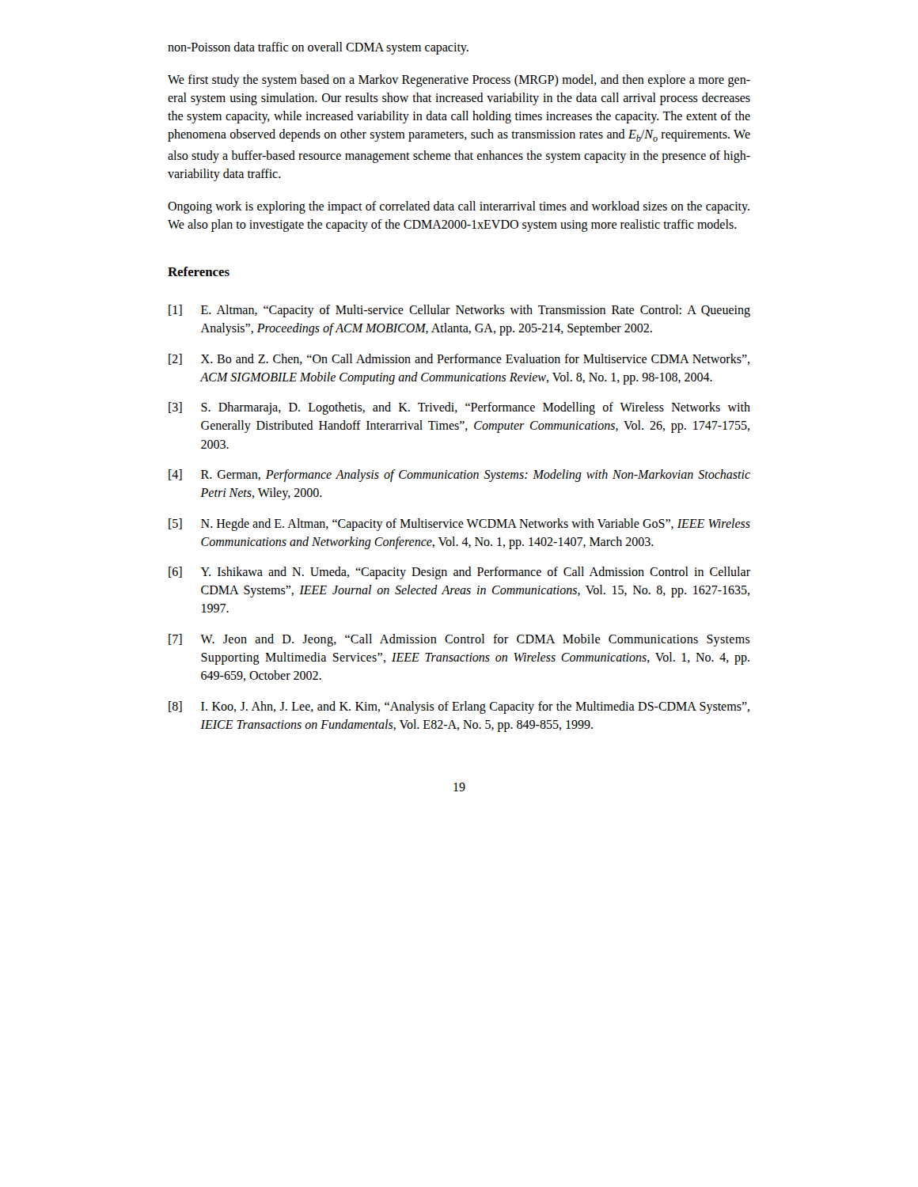non-Poisson data traffic on overall CDMA system capacity.
We first study the system based on a Markov Regenerative Process (MRGP) model, and then explore a more general system using simulation. Our results show that increased variability in the data call arrival process decreases the system capacity, while increased variability in data call holding times increases the capacity. The extent of the phenomena observed depends on other system parameters, such as transmission rates and Eb/No requirements. We also study a buffer-based resource management scheme that enhances the system capacity in the presence of high-variability data traffic.
Ongoing work is exploring the impact of correlated data call interarrival times and workload sizes on the capacity. We also plan to investigate the capacity of the CDMA2000-1xEVDO system using more realistic traffic models.
References
[1] E. Altman, “Capacity of Multi-service Cellular Networks with Transmission Rate Control: A Queueing Analysis”, Proceedings of ACM MOBICOM, Atlanta, GA, pp. 205-214, September 2002.
[2] X. Bo and Z. Chen, “On Call Admission and Performance Evaluation for Multiservice CDMA Networks”, ACM SIGMOBILE Mobile Computing and Communications Review, Vol. 8, No. 1, pp. 98-108, 2004.
[3] S. Dharmaraja, D. Logothetis, and K. Trivedi, “Performance Modelling of Wireless Networks with Generally Distributed Handoff Interarrival Times”, Computer Communications, Vol. 26, pp. 1747-1755, 2003.
[4] R. German, Performance Analysis of Communication Systems: Modeling with Non-Markovian Stochastic Petri Nets, Wiley, 2000.
[5] N. Hegde and E. Altman, “Capacity of Multiservice WCDMA Networks with Variable GoS”, IEEE Wireless Communications and Networking Conference, Vol. 4, No. 1, pp. 1402-1407, March 2003.
[6] Y. Ishikawa and N. Umeda, “Capacity Design and Performance of Call Admission Control in Cellular CDMA Systems”, IEEE Journal on Selected Areas in Communications, Vol. 15, No. 8, pp. 1627-1635, 1997.
[7] W. Jeon and D. Jeong, “Call Admission Control for CDMA Mobile Communications Systems Supporting Multimedia Services”, IEEE Transactions on Wireless Communications, Vol. 1, No. 4, pp. 649-659, October 2002.
[8] I. Koo, J. Ahn, J. Lee, and K. Kim, “Analysis of Erlang Capacity for the Multimedia DS-CDMA Systems”, IEICE Transactions on Fundamentals, Vol. E82-A, No. 5, pp. 849-855, 1999.
19